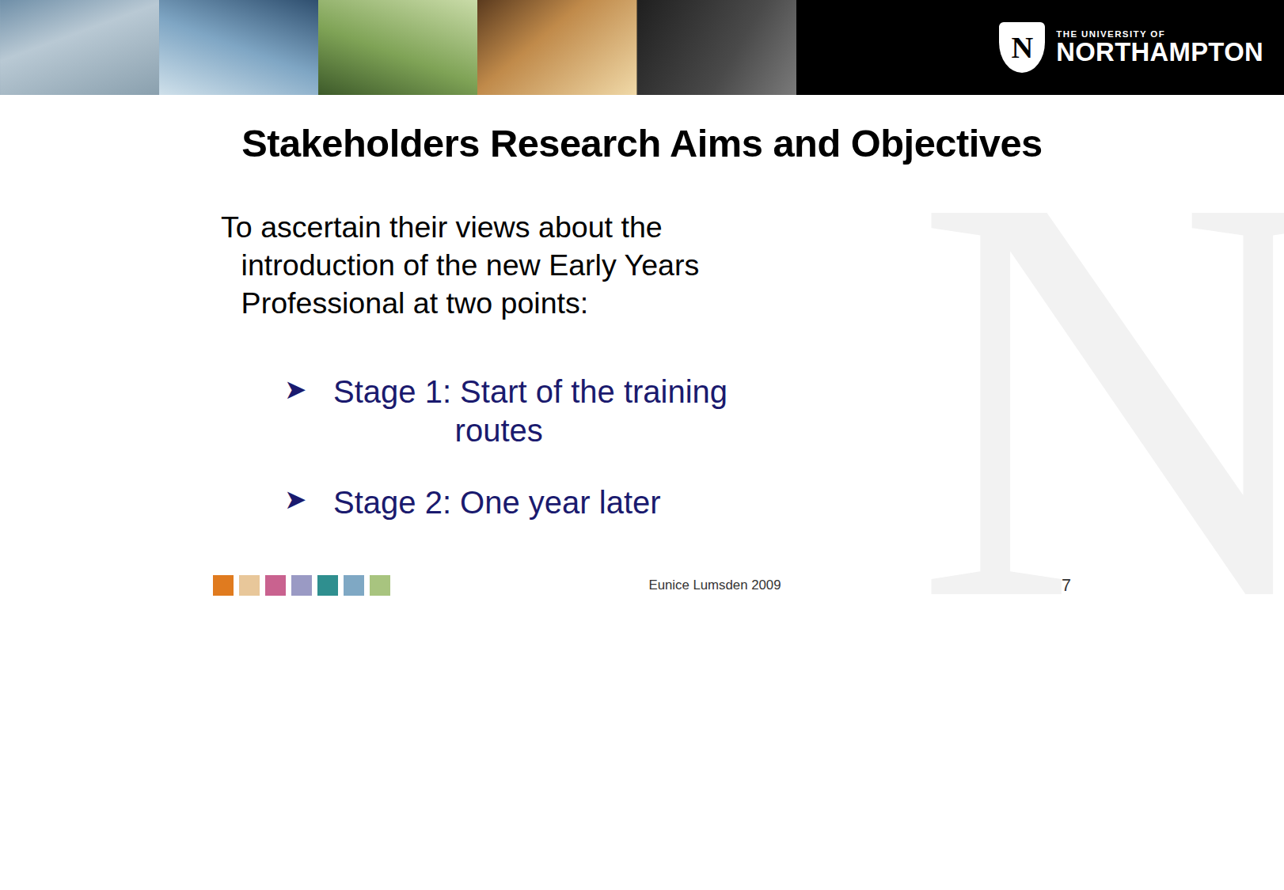N
THE UNIVERSITY OF
NORTHAMPTON
Stakeholders Research Aims and Objectives
To ascertain their views about the introduction of the new Early Years Professional at two points:
Stage 1: Start of the training routes
Stage 2: One year later
Eunice Lumsden 2009
7